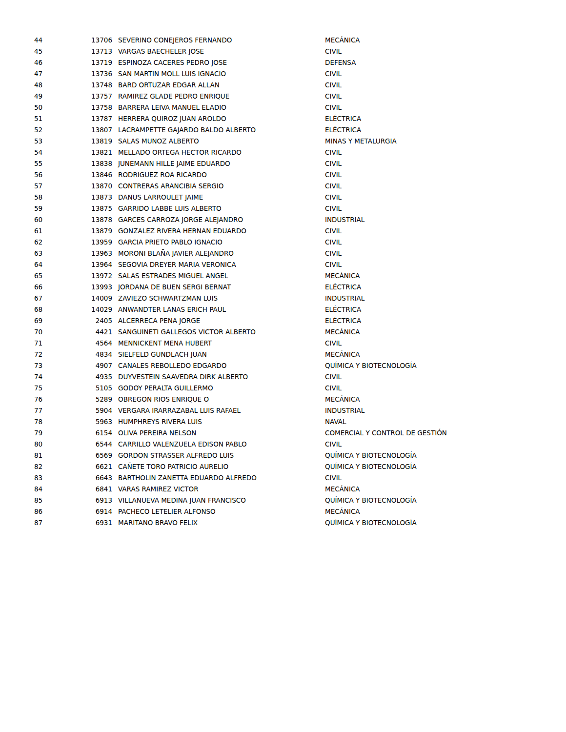| 44 | 13706 | SEVERINO CONEJEROS FERNANDO | MECÁNICA |
| 45 | 13713 | VARGAS BAECHELER JOSE | CIVIL |
| 46 | 13719 | ESPINOZA CACERES PEDRO JOSE | DEFENSA |
| 47 | 13736 | SAN MARTIN MOLL LUIS IGNACIO | CIVIL |
| 48 | 13748 | BARD ORTUZAR EDGAR ALLAN | CIVIL |
| 49 | 13757 | RAMIREZ GLADE PEDRO ENRIQUE | CIVIL |
| 50 | 13758 | BARRERA LEIVA MANUEL ELADIO | CIVIL |
| 51 | 13787 | HERRERA QUIROZ JUAN AROLDO | ELÉCTRICA |
| 52 | 13807 | LACRAMPETTE GAJARDO BALDO ALBERTO | ELÉCTRICA |
| 53 | 13819 | SALAS MUNOZ ALBERTO | MINAS Y METALURGIA |
| 54 | 13821 | MELLADO ORTEGA HECTOR RICARDO | CIVIL |
| 55 | 13838 | JUNEMANN HILLE JAIME EDUARDO | CIVIL |
| 56 | 13846 | RODRIGUEZ ROA RICARDO | CIVIL |
| 57 | 13870 | CONTRERAS ARANCIBIA SERGIO | CIVIL |
| 58 | 13873 | DANUS LARROULET JAIME | CIVIL |
| 59 | 13875 | GARRIDO LABBE LUIS ALBERTO | CIVIL |
| 60 | 13878 | GARCES CARROZA JORGE ALEJANDRO | INDUSTRIAL |
| 61 | 13879 | GONZALEZ RIVERA HERNAN EDUARDO | CIVIL |
| 62 | 13959 | GARCIA PRIETO PABLO IGNACIO | CIVIL |
| 63 | 13963 | MORONI BLAÑA JAVIER ALEJANDRO | CIVIL |
| 64 | 13964 | SEGOVIA DREYER MARIA VERONICA | CIVIL |
| 65 | 13972 | SALAS ESTRADES MIGUEL ANGEL | MECÁNICA |
| 66 | 13993 | JORDANA DE BUEN SERGI BERNAT | ELÉCTRICA |
| 67 | 14009 | ZAVIEZO SCHWARTZMAN LUIS | INDUSTRIAL |
| 68 | 14029 | ANWANDTER LANAS ERICH PAUL | ELÉCTRICA |
| 69 | 2405 | ALCERRECA PENA JORGE | ELÉCTRICA |
| 70 | 4421 | SANGUINETI GALLEGOS VICTOR ALBERTO | MECÁNICA |
| 71 | 4564 | MENNICKENT MENA HUBERT | CIVIL |
| 72 | 4834 | SIELFELD GUNDLACH JUAN | MECÁNICA |
| 73 | 4907 | CANALES REBOLLEDO EDGARDO | QUÍMICA Y BIOTECNOLOGÍA |
| 74 | 4935 | DUYVESTEIN SAAVEDRA DIRK ALBERTO | CIVIL |
| 75 | 5105 | GODOY PERALTA GUILLERMO | CIVIL |
| 76 | 5289 | OBREGON RIOS ENRIQUE O | MECÁNICA |
| 77 | 5904 | VERGARA IRARRAZABAL LUIS RAFAEL | INDUSTRIAL |
| 78 | 5963 | HUMPHREYS RIVERA LUIS | NAVAL |
| 79 | 6154 | OLIVA PEREIRA NELSON | COMERCIAL Y CONTROL DE GESTIÓN |
| 80 | 6544 | CARRILLO VALENZUELA EDISON PABLO | CIVIL |
| 81 | 6569 | GORDON STRASSER ALFREDO LUIS | QUÍMICA Y BIOTECNOLOGÍA |
| 82 | 6621 | CAÑETE TORO PATRICIO AURELIO | QUÍMICA Y BIOTECNOLOGÍA |
| 83 | 6643 | BARTHOLIN ZANETTA EDUARDO ALFREDO | CIVIL |
| 84 | 6841 | VARAS RAMIREZ VICTOR | MECÁNICA |
| 85 | 6913 | VILLANUEVA MEDINA JUAN FRANCISCO | QUÍMICA Y BIOTECNOLOGÍA |
| 86 | 6914 | PACHECO LETELIER ALFONSO | MECÁNICA |
| 87 | 6931 | MARITANO BRAVO FELIX | QUÍMICA Y BIOTECNOLOGÍA |